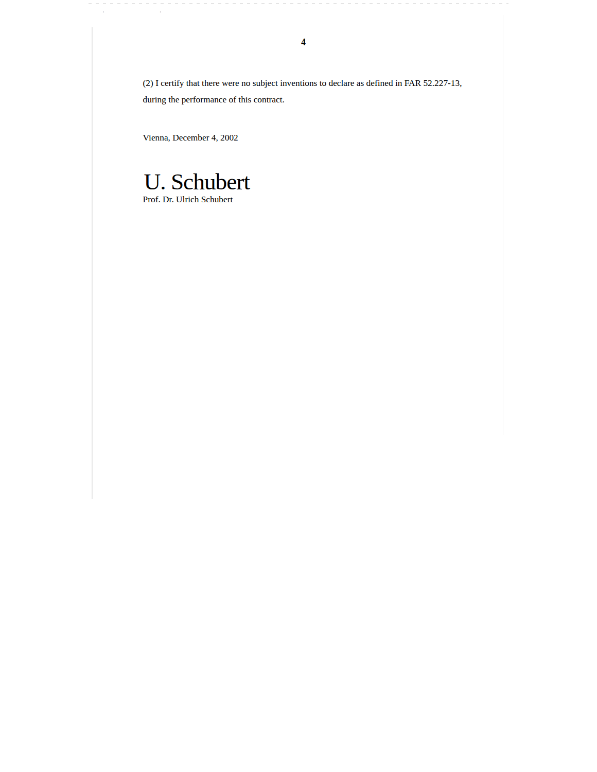· ·
4
(2) I certify that there were no subject inventions to declare as defined in FAR 52.227-13, during the performance of this contract.
Vienna, December 4, 2002
U. Schubert
Prof. Dr. Ulrich Schubert